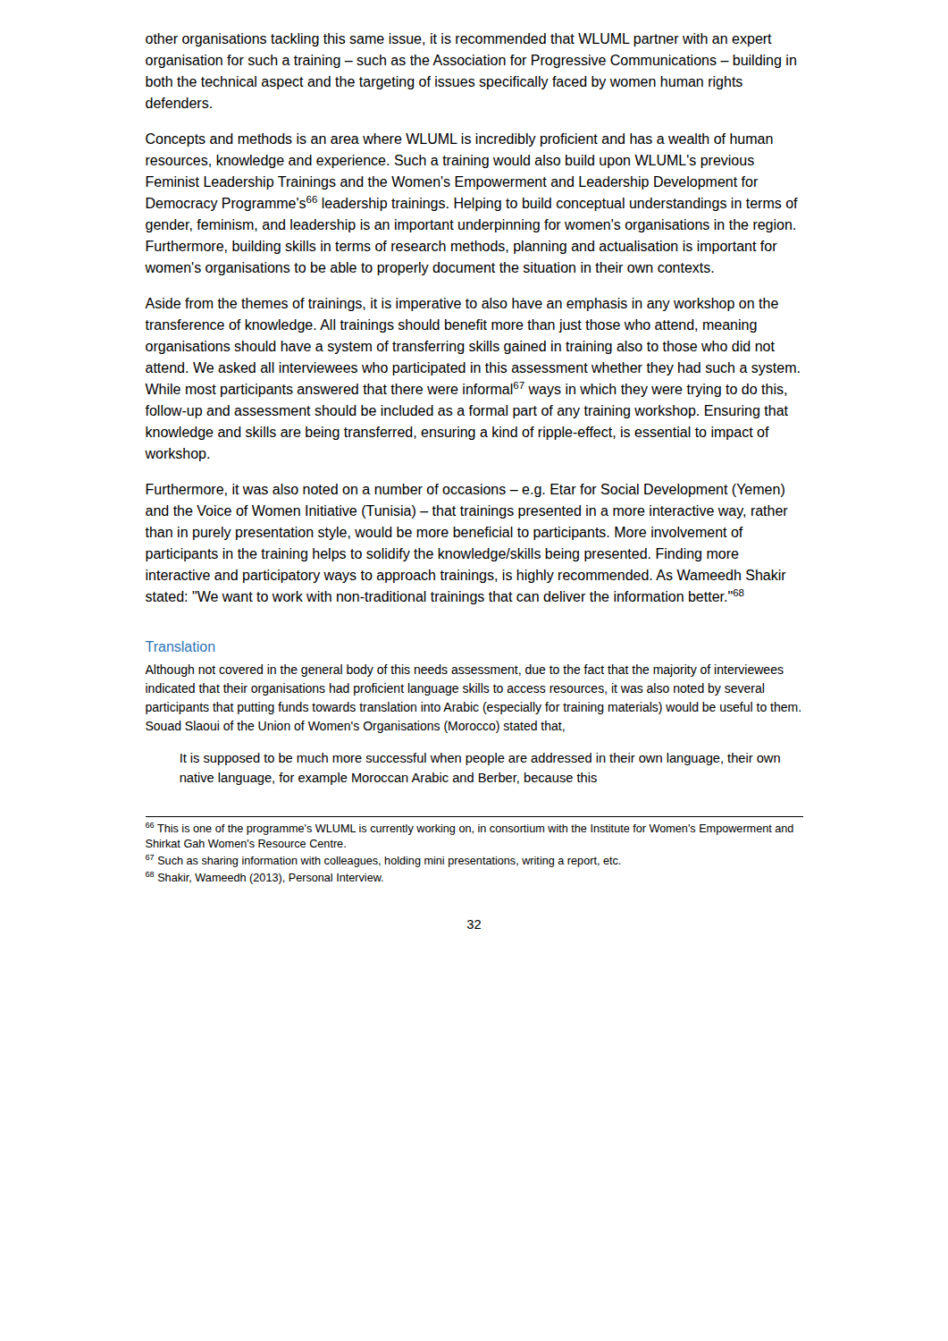other organisations tackling this same issue, it is recommended that WLUML partner with an expert organisation for such a training – such as the Association for Progressive Communications – building in both the technical aspect and the targeting of issues specifically faced by women human rights defenders.
Concepts and methods is an area where WLUML is incredibly proficient and has a wealth of human resources, knowledge and experience. Such a training would also build upon WLUML's previous Feminist Leadership Trainings and the Women's Empowerment and Leadership Development for Democracy Programme's66 leadership trainings. Helping to build conceptual understandings in terms of gender, feminism, and leadership is an important underpinning for women's organisations in the region. Furthermore, building skills in terms of research methods, planning and actualisation is important for women's organisations to be able to properly document the situation in their own contexts.
Aside from the themes of trainings, it is imperative to also have an emphasis in any workshop on the transference of knowledge. All trainings should benefit more than just those who attend, meaning organisations should have a system of transferring skills gained in training also to those who did not attend. We asked all interviewees who participated in this assessment whether they had such a system. While most participants answered that there were informal67 ways in which they were trying to do this, follow-up and assessment should be included as a formal part of any training workshop. Ensuring that knowledge and skills are being transferred, ensuring a kind of ripple-effect, is essential to impact of workshop.
Furthermore, it was also noted on a number of occasions – e.g. Etar for Social Development (Yemen) and the Voice of Women Initiative (Tunisia) – that trainings presented in a more interactive way, rather than in purely presentation style, would be more beneficial to participants. More involvement of participants in the training helps to solidify the knowledge/skills being presented. Finding more interactive and participatory ways to approach trainings, is highly recommended. As Wameedh Shakir stated: "We want to work with non-traditional trainings that can deliver the information better."68
Translation
Although not covered in the general body of this needs assessment, due to the fact that the majority of interviewees indicated that their organisations had proficient language skills to access resources, it was also noted by several participants that putting funds towards translation into Arabic (especially for training materials) would be useful to them. Souad Slaoui of the Union of Women's Organisations (Morocco) stated that,
It is supposed to be much more successful when people are addressed in their own language, their own native language, for example Moroccan Arabic and Berber, because this
66 This is one of the programme's WLUML is currently working on, in consortium with the Institute for Women's Empowerment and Shirkat Gah Women's Resource Centre.
67 Such as sharing information with colleagues, holding mini presentations, writing a report, etc.
68 Shakir, Wameedh (2013), Personal Interview.
32